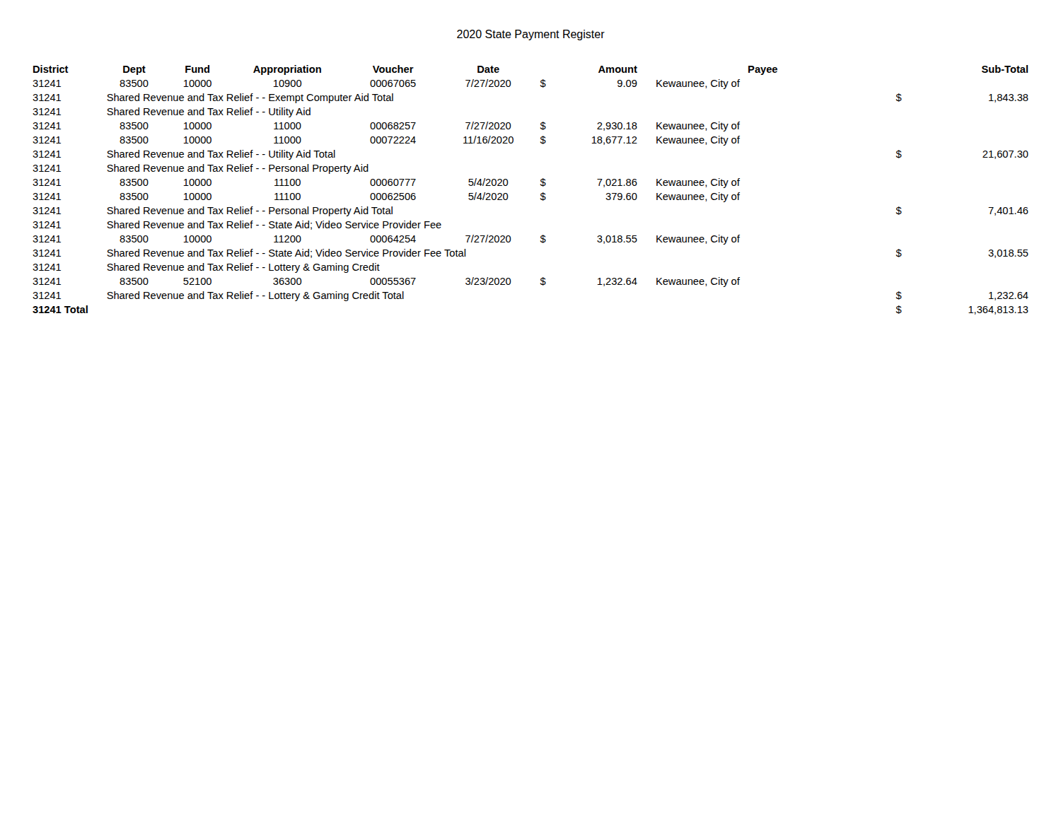2020 State Payment Register
| District | Dept | Fund | Appropriation | Voucher | Date | | Amount | Payee | | Sub-Total |
| --- | --- | --- | --- | --- | --- | --- | --- | --- | --- | --- |
| 31241 | 83500 | 10000 | 10900 | 00067065 | 7/27/2020 | $ | 9.09 | Kewaunee, City of | | |
| 31241 | Shared Revenue and Tax Relief - - Exempt Computer Aid Total | $ | 1,843.38 |
| 31241 | Shared Revenue and Tax Relief - - Utility Aid |
| 31241 | 83500 | 10000 | 11000 | 00068257 | 7/27/2020 | $ | 2,930.18 | Kewaunee, City of | | |
| 31241 | 83500 | 10000 | 11000 | 00072224 | 11/16/2020 | $ | 18,677.12 | Kewaunee, City of | | |
| 31241 | Shared Revenue and Tax Relief - - Utility Aid Total | $ | 21,607.30 |
| 31241 | Shared Revenue and Tax Relief - - Personal Property Aid |
| 31241 | 83500 | 10000 | 11100 | 00060777 | 5/4/2020 | $ | 7,021.86 | Kewaunee, City of | | |
| 31241 | 83500 | 10000 | 11100 | 00062506 | 5/4/2020 | $ | 379.60 | Kewaunee, City of | | |
| 31241 | Shared Revenue and Tax Relief - - Personal Property Aid Total | $ | 7,401.46 |
| 31241 | Shared Revenue and Tax Relief - - State Aid; Video Service Provider Fee |
| 31241 | 83500 | 10000 | 11200 | 00064254 | 7/27/2020 | $ | 3,018.55 | Kewaunee, City of | | |
| 31241 | Shared Revenue and Tax Relief - - State Aid; Video Service Provider Fee Total | $ | 3,018.55 |
| 31241 | Shared Revenue and Tax Relief - - Lottery & Gaming Credit |
| 31241 | 83500 | 52100 | 36300 | 00055367 | 3/23/2020 | $ | 1,232.64 | Kewaunee, City of | | |
| 31241 | Shared Revenue and Tax Relief - - Lottery & Gaming Credit Total | $ | 1,232.64 |
| 31241 Total | | $ | 1,364,813.13 |